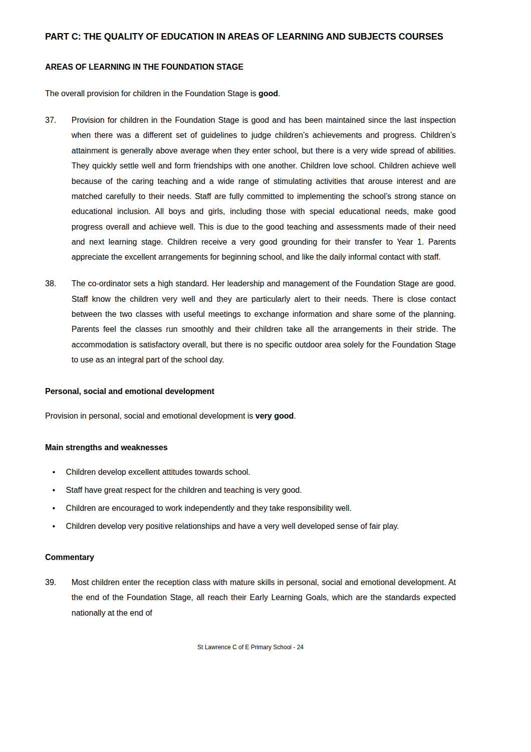Part C: The Quality of Education in Areas of Learning and Subjects Courses
Areas of Learning in the Foundation Stage
The overall provision for children in the Foundation Stage is good.
37.
Provision for children in the Foundation Stage is good and has been maintained since the last inspection when there was a different set of guidelines to judge children’s achievements and progress. Children’s attainment is generally above average when they enter school, but there is a very wide spread of abilities. They quickly settle well and form friendships with one another. Children love school. Children achieve well because of the caring teaching and a wide range of stimulating activities that arouse interest and are matched carefully to their needs. Staff are fully committed to implementing the school’s strong stance on educational inclusion. All boys and girls, including those with special educational needs, make good progress overall and achieve well. This is due to the good teaching and assessments made of their need and next learning stage. Children receive a very good grounding for their transfer to Year 1. Parents appreciate the excellent arrangements for beginning school, and like the daily informal contact with staff.
38.
The co-ordinator sets a high standard. Her leadership and management of the Foundation Stage are good. Staff know the children very well and they are particularly alert to their needs. There is close contact between the two classes with useful meetings to exchange information and share some of the planning. Parents feel the classes run smoothly and their children take all the arrangements in their stride. The accommodation is satisfactory overall, but there is no specific outdoor area solely for the Foundation Stage to use as an integral part of the school day.
Personal, social and emotional development
Provision in personal, social and emotional development is very good.
Main strengths and weaknesses
Children develop excellent attitudes towards school.
Staff have great respect for the children and teaching is very good.
Children are encouraged to work independently and they take responsibility well.
Children develop very positive relationships and have a very well developed sense of fair play.
Commentary
39.
Most children enter the reception class with mature skills in personal, social and emotional development. At the end of the Foundation Stage, all reach their Early Learning Goals, which are the standards expected nationally at the end of
St Lawrence C of E Primary School - 24